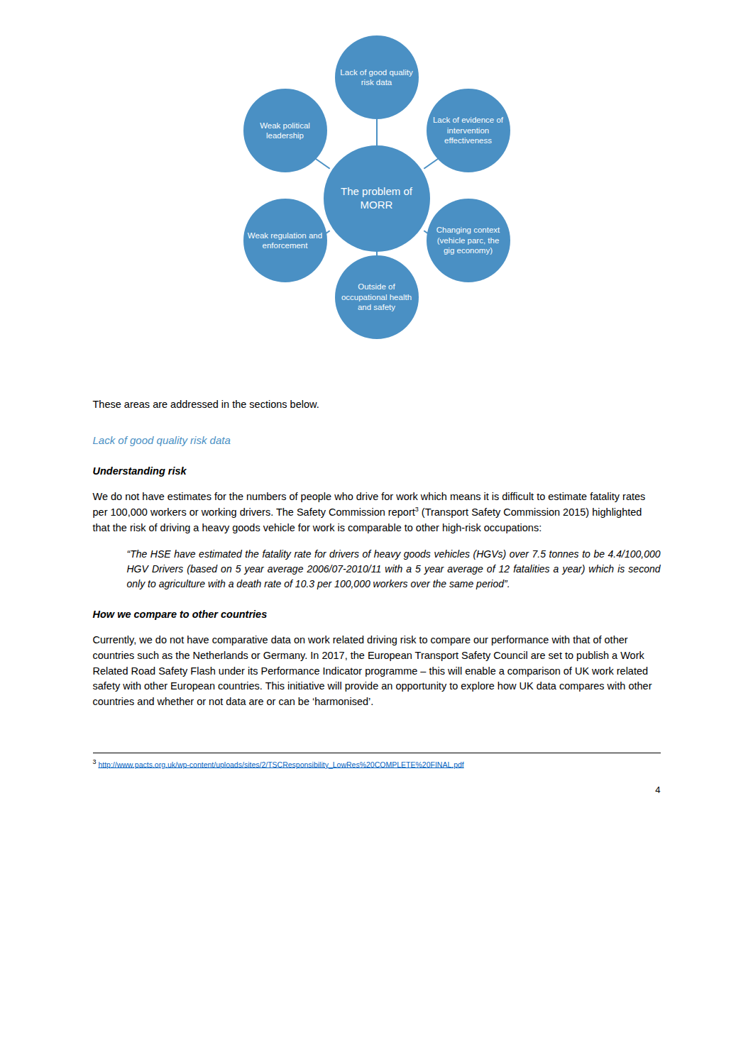Lack of good quality risk data
Lack of evidence of intervention effectiveness
Changing context (vehicle parc, the gig economy)
Outside of occupational health and safety
Weak regulation and enforcement
Weak political leadership
The problem of MORR
These areas are addressed in the sections below.
Lack of good quality risk data
Understanding risk
We do not have estimates for the numbers of people who drive for work which means it is difficult to estimate fatality rates per 100,000 workers or working drivers. The Safety Commission report3 (Transport Safety Commission 2015) highlighted that the risk of driving a heavy goods vehicle for work is comparable to other high-risk occupations:
“The HSE have estimated the fatality rate for drivers of heavy goods vehicles (HGVs) over 7.5 tonnes to be 4.4/100,000 HGV Drivers (based on 5 year average 2006/07-2010/11 with a 5 year average of 12 fatalities a year) which is second only to agriculture with a death rate of 10.3 per 100,000 workers over the same period”.
How we compare to other countries
Currently, we do not have comparative data on work related driving risk to compare our performance with that of other countries such as the Netherlands or Germany. In 2017, the European Transport Safety Council are set to publish a Work Related Road Safety Flash under its Performance Indicator programme – this will enable a comparison of UK work related safety with other European countries. This initiative will provide an opportunity to explore how UK data compares with other countries and whether or not data are or can be ‘harmonised’.
3 http://www.pacts.org.uk/wp-content/uploads/sites/2/TSCResponsibility_LowRes%20COMPLETE%20FINAL.pdf
4